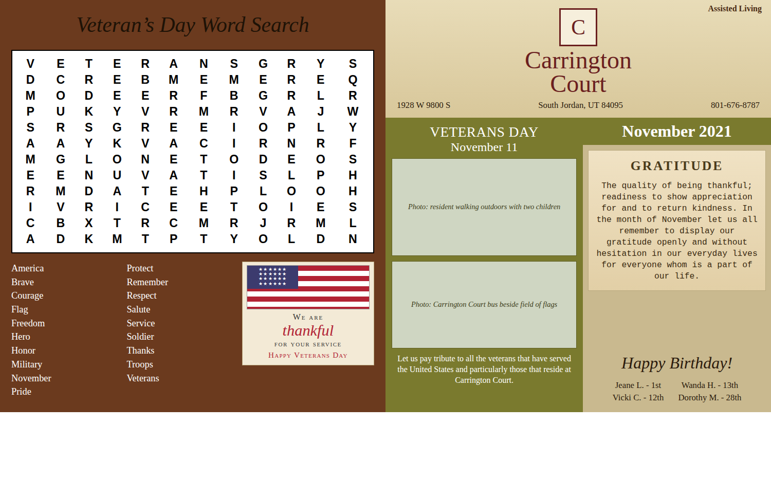Veteran’s Day Word Search
| V | E | T | E | R | A | N | S | G | R | Y | S |
| D | C | R | E | B | M | E | M | E | R | E | Q |
| M | O | D | E | E | R | F | B | G | R | L | R |
| P | U | K | Y | V | R | M | R | V | A | J | W |
| S | R | S | G | R | E | E | I | O | P | L | Y |
| A | A | Y | K | V | A | C | I | R | N | R | F |
| M | G | L | O | N | E | T | O | D | E | O | S |
| E | E | N | U | V | A | T | I | S | L | P | H |
| R | M | D | A | T | E | H | P | L | O | O | H |
| I | V | R | I | C | E | E | T | O | I | E | S |
| C | B | X | T | R | C | M | R | J | R | M | L |
| A | D | K | M | T | P | T | Y | O | L | D | N |
America
Brave
Courage
Flag
Freedom
Hero
Honor
Military
November
Pride
Protect
Remember
Respect
Salute
Service
Soldier
Thanks
Troops
Veterans
★★★★★★
★★★★★★
★★★★★★
★★★★★★
We are
thankful
for your service
Happy Veterans Day
Assisted Living
C
Carrington Court
1928 W 9800 S South Jordan, UT 84095 801-676-8787
VETERANS DAY
November 11
Photo: resident walking outdoors with two children
Photo: Carrington Court bus beside field of flags
Let us pay tribute to all the veterans that have served the United States and particularly those that reside at Carrington Court.
November 2021
GRATITUDE
The quality of being thankful; readiness to show appreciation for and to return kindness. In the month of November let us all remember to display our gratitude openly and without hesitation in our everyday lives for everyone whom is a part of our life.
Happy Birthday!
| Jeane L. - 1st | Wanda H. - 13th |
| Vicki C. - 12th | Dorothy M. - 28th |